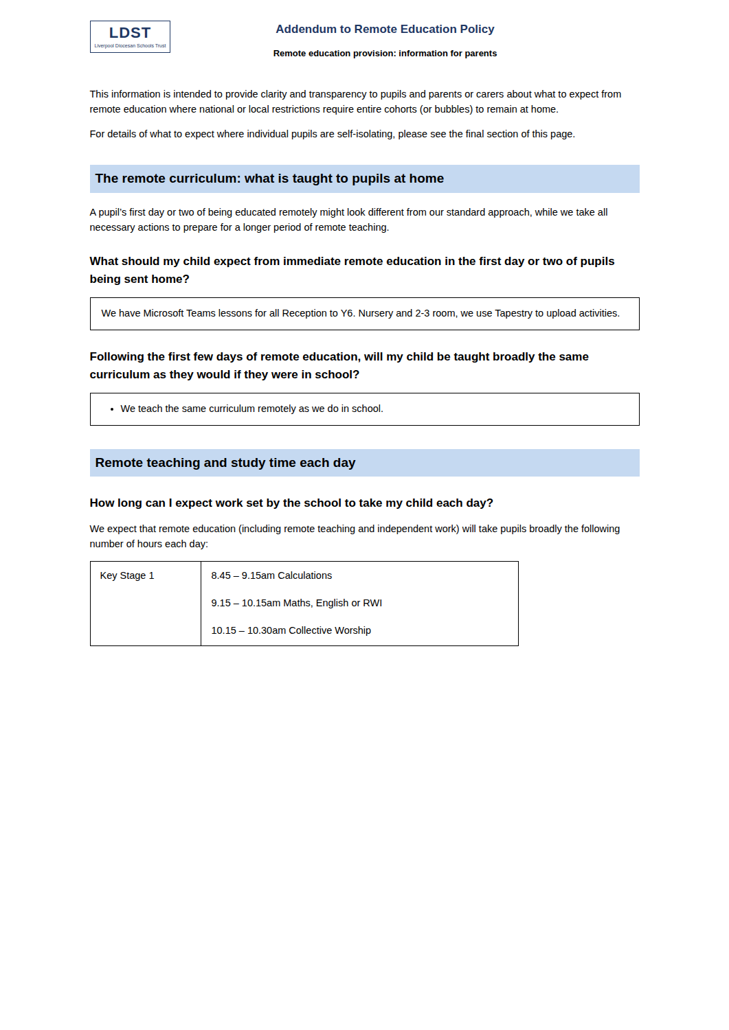LDST Liverpool Diocesan Schools Trust
Addendum to Remote Education Policy
Remote education provision: information for parents
This information is intended to provide clarity and transparency to pupils and parents or carers about what to expect from remote education where national or local restrictions require entire cohorts (or bubbles) to remain at home.
For details of what to expect where individual pupils are self-isolating, please see the final section of this page.
The remote curriculum: what is taught to pupils at home
A pupil’s first day or two of being educated remotely might look different from our standard approach, while we take all necessary actions to prepare for a longer period of remote teaching.
What should my child expect from immediate remote education in the first day or two of pupils being sent home?
We have Microsoft Teams lessons for all Reception to Y6. Nursery and 2-3 room, we use Tapestry to upload activities.
Following the first few days of remote education, will my child be taught broadly the same curriculum as they would if they were in school?
We teach the same curriculum remotely as we do in school.
Remote teaching and study time each day
How long can I expect work set by the school to take my child each day?
We expect that remote education (including remote teaching and independent work) will take pupils broadly the following number of hours each day:
| Key Stage 1 | 8.45 – 9.15am Calculations 9.15 – 10.15am Maths, English or RWI 10.15 – 10.30am Collective Worship |